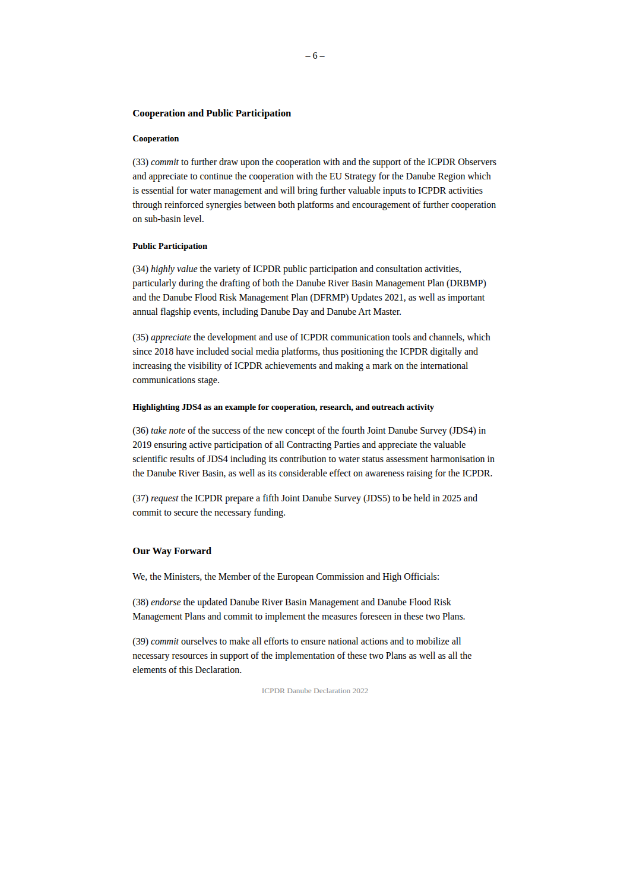– 6 –
Cooperation and Public Participation
Cooperation
(33) commit to further draw upon the cooperation with and the support of the ICPDR Observers and appreciate to continue the cooperation with the EU Strategy for the Danube Region which is essential for water management and will bring further valuable inputs to ICPDR activities through reinforced synergies between both platforms and encouragement of further cooperation on sub-basin level.
Public Participation
(34) highly value the variety of ICPDR public participation and consultation activities, particularly during the drafting of both the Danube River Basin Management Plan (DRBMP) and the Danube Flood Risk Management Plan (DFRMP) Updates 2021, as well as important annual flagship events, including Danube Day and Danube Art Master.
(35) appreciate the development and use of ICPDR communication tools and channels, which since 2018 have included social media platforms, thus positioning the ICPDR digitally and increasing the visibility of ICPDR achievements and making a mark on the international communications stage.
Highlighting JDS4 as an example for cooperation, research, and outreach activity
(36) take note of the success of the new concept of the fourth Joint Danube Survey (JDS4) in 2019 ensuring active participation of all Contracting Parties and appreciate the valuable scientific results of JDS4 including its contribution to water status assessment harmonisation in the Danube River Basin, as well as its considerable effect on awareness raising for the ICPDR.
(37) request the ICPDR prepare a fifth Joint Danube Survey (JDS5) to be held in 2025 and commit to secure the necessary funding.
Our Way Forward
We, the Ministers, the Member of the European Commission and High Officials:
(38) endorse the updated Danube River Basin Management and Danube Flood Risk Management Plans and commit to implement the measures foreseen in these two Plans.
(39) commit ourselves to make all efforts to ensure national actions and to mobilize all necessary resources in support of the implementation of these two Plans as well as all the elements of this Declaration.
ICPDR Danube Declaration 2022